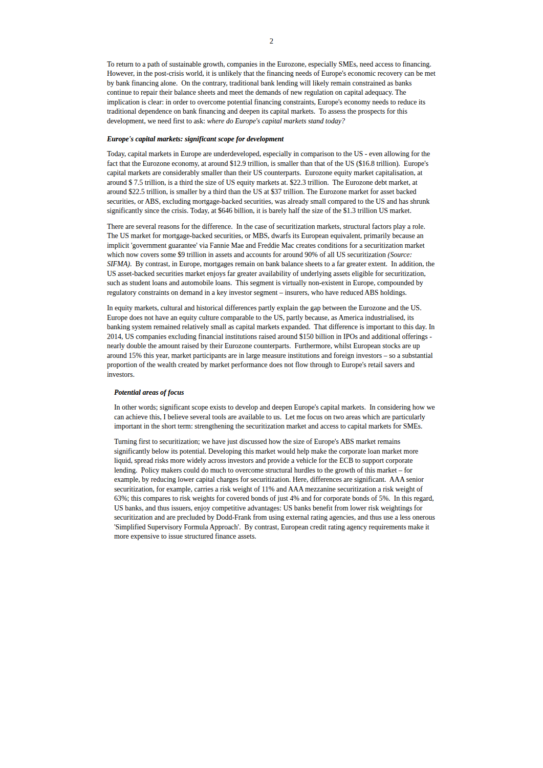2
To return to a path of sustainable growth, companies in the Eurozone, especially SMEs, need access to financing. However, in the post-crisis world, it is unlikely that the financing needs of Europe's economic recovery can be met by bank financing alone. On the contrary, traditional bank lending will likely remain constrained as banks continue to repair their balance sheets and meet the demands of new regulation on capital adequacy. The implication is clear: in order to overcome potential financing constraints, Europe's economy needs to reduce its traditional dependence on bank financing and deepen its capital markets. To assess the prospects for this development, we need first to ask: where do Europe's capital markets stand today?
Europe's capital markets: significant scope for development
Today, capital markets in Europe are underdeveloped, especially in comparison to the US - even allowing for the fact that the Eurozone economy, at around $12.9 trillion, is smaller than that of the US ($16.8 trillion). Europe's capital markets are considerably smaller than their US counterparts. Eurozone equity market capitalisation, at around $ 7.5 trillion, is a third the size of US equity markets at. $22.3 trillion. The Eurozone debt market, at around $22.5 trillion, is smaller by a third than the US at $37 trillion. The Eurozone market for asset backed securities, or ABS, excluding mortgage-backed securities, was already small compared to the US and has shrunk significantly since the crisis. Today, at $646 billion, it is barely half the size of the $1.3 trillion US market.
There are several reasons for the difference. In the case of securitization markets, structural factors play a role. The US market for mortgage-backed securities, or MBS, dwarfs its European equivalent, primarily because an implicit 'government guarantee' via Fannie Mae and Freddie Mac creates conditions for a securitization market which now covers some $9 trillion in assets and accounts for around 90% of all US securitization (Source: SIFMA). By contrast, in Europe, mortgages remain on bank balance sheets to a far greater extent. In addition, the US asset-backed securities market enjoys far greater availability of underlying assets eligible for securitization, such as student loans and automobile loans. This segment is virtually non-existent in Europe, compounded by regulatory constraints on demand in a key investor segment – insurers, who have reduced ABS holdings.
In equity markets, cultural and historical differences partly explain the gap between the Eurozone and the US. Europe does not have an equity culture comparable to the US, partly because, as America industrialised, its banking system remained relatively small as capital markets expanded. That difference is important to this day. In 2014, US companies excluding financial institutions raised around $150 billion in IPOs and additional offerings - nearly double the amount raised by their Eurozone counterparts. Furthermore, whilst European stocks are up around 15% this year, market participants are in large measure institutions and foreign investors – so a substantial proportion of the wealth created by market performance does not flow through to Europe's retail savers and investors.
Potential areas of focus
In other words; significant scope exists to develop and deepen Europe's capital markets. In considering how we can achieve this, I believe several tools are available to us. Let me focus on two areas which are particularly important in the short term: strengthening the securitization market and access to capital markets for SMEs.
Turning first to securitization; we have just discussed how the size of Europe's ABS market remains significantly below its potential. Developing this market would help make the corporate loan market more liquid, spread risks more widely across investors and provide a vehicle for the ECB to support corporate lending. Policy makers could do much to overcome structural hurdles to the growth of this market – for example, by reducing lower capital charges for securitization. Here, differences are significant. AAA senior securitization, for example, carries a risk weight of 11% and AAA mezzanine securitization a risk weight of 63%; this compares to risk weights for covered bonds of just 4% and for corporate bonds of 5%. In this regard, US banks, and thus issuers, enjoy competitive advantages: US banks benefit from lower risk weightings for securitization and are precluded by Dodd-Frank from using external rating agencies, and thus use a less onerous 'Simplified Supervisory Formula Approach'. By contrast, European credit rating agency requirements make it more expensive to issue structured finance assets.